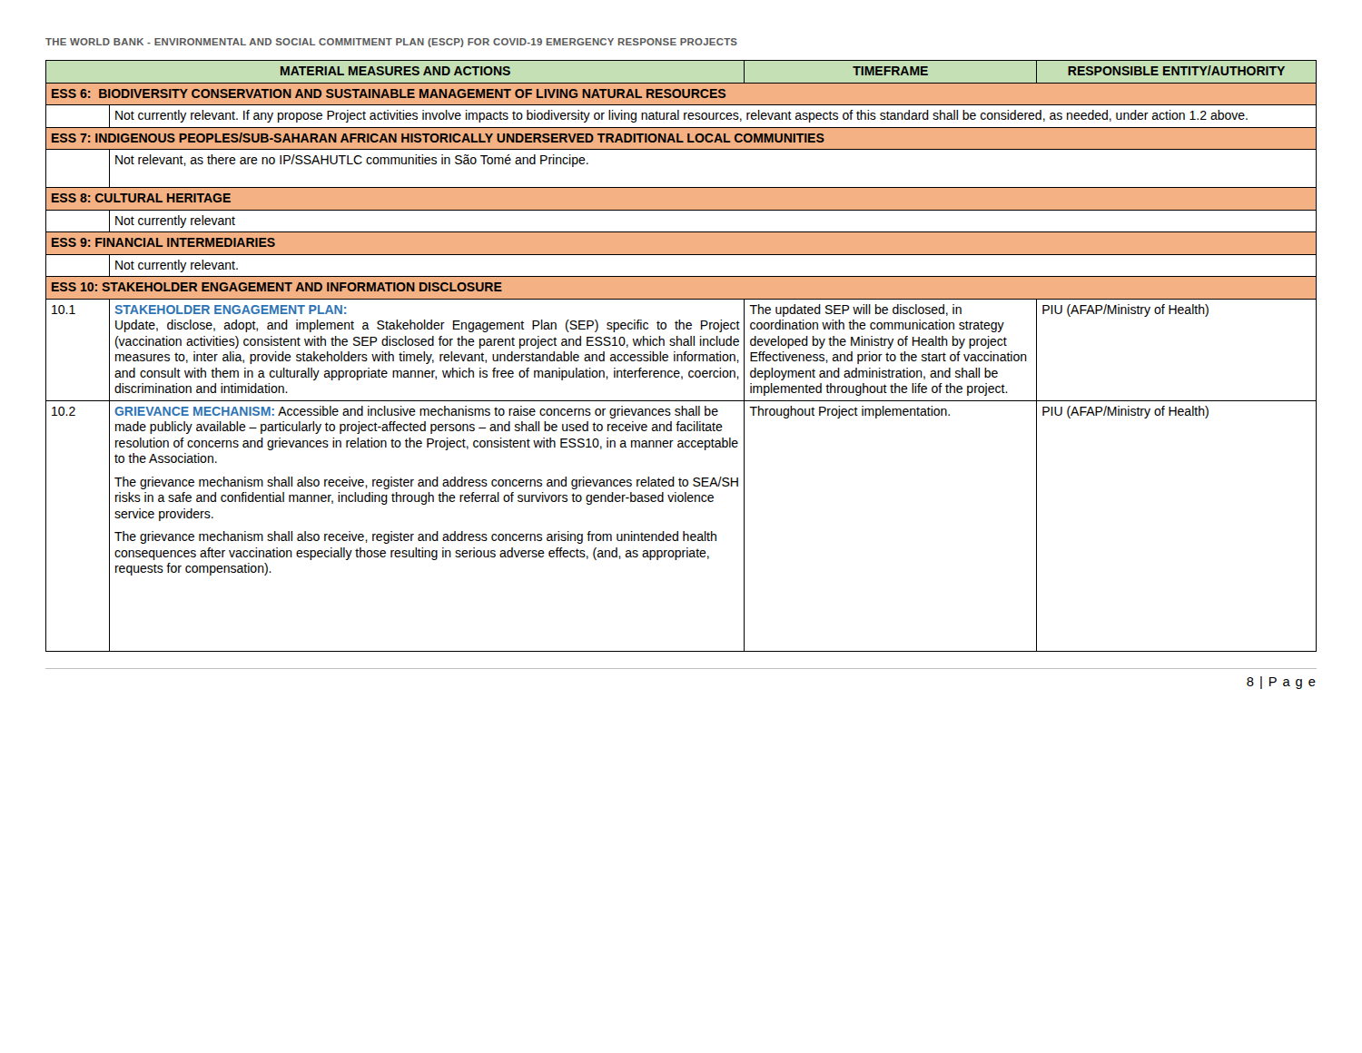THE WORLD BANK - ENVIRONMENTAL AND SOCIAL COMMITMENT PLAN (ESCP) FOR COVID-19 EMERGENCY RESPONSE PROJECTS
| MATERIAL MEASURES AND ACTIONS | TIMEFRAME | RESPONSIBLE ENTITY/AUTHORITY |
| --- | --- | --- |
| ESS 6: BIODIVERSITY CONSERVATION AND SUSTAINABLE MANAGEMENT OF LIVING NATURAL RESOURCES |
| | Not currently relevant. If any propose Project activities involve impacts to biodiversity or living natural resources, relevant aspects of this standard shall be considered, as needed, under action 1.2 above. |
| ESS 7: INDIGENOUS PEOPLES/SUB-SAHARAN AFRICAN HISTORICALLY UNDERSERVED TRADITIONAL LOCAL COMMUNITIES |
| | Not relevant, as there are no IP/SSAHUTLC communities in São Tomé and Principe. |
| ESS 8: CULTURAL HERITAGE |
| | Not currently relevant |
| ESS 9: FINANCIAL INTERMEDIARIES |
| | Not currently relevant. |
| ESS 10: STAKEHOLDER ENGAGEMENT AND INFORMATION DISCLOSURE |
| 10.1 | STAKEHOLDER ENGAGEMENT PLAN: Update, disclose, adopt, and implement a Stakeholder Engagement Plan (SEP) specific to the Project (vaccination activities) consistent with the SEP disclosed for the parent project and ESS10, which shall include measures to, inter alia, provide stakeholders with timely, relevant, understandable and accessible information, and consult with them in a culturally appropriate manner, which is free of manipulation, interference, coercion, discrimination and intimidation. | The updated SEP will be disclosed, in coordination with the communication strategy developed by the Ministry of Health by project Effectiveness, and prior to the start of vaccination deployment and administration, and shall be implemented throughout the life of the project. | PIU (AFAP/Ministry of Health) |
| 10.2 | GRIEVANCE MECHANISM: Accessible and inclusive mechanisms to raise concerns or grievances shall be made publicly available – particularly to project-affected persons – and shall be used to receive and facilitate resolution of concerns and grievances in relation to the Project, consistent with ESS10, in a manner acceptable to the Association. The grievance mechanism shall also receive, register and address concerns and grievances related to SEA/SH risks in a safe and confidential manner, including through the referral of survivors to gender-based violence service providers. The grievance mechanism shall also receive, register and address concerns arising from unintended health consequences after vaccination especially those resulting in serious adverse effects, (and, as appropriate, requests for compensation). | Throughout Project implementation. | PIU (AFAP/Ministry of Health) |
8 | P a g e